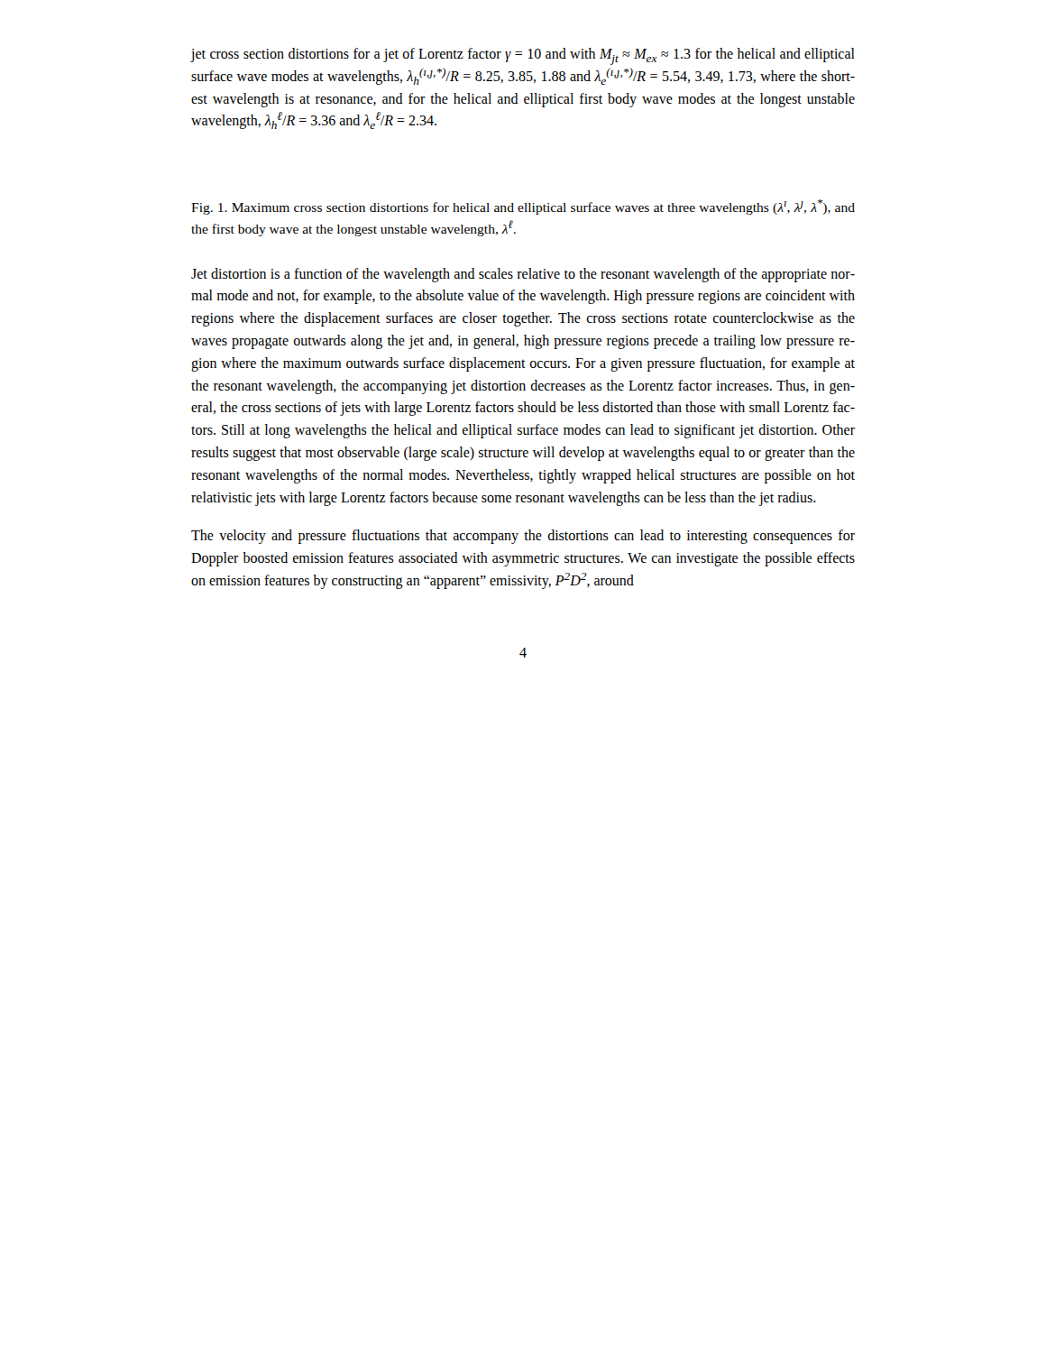jet cross section distortions for a jet of Lorentz factor γ = 10 and with Mjt ≈ Mex ≈ 1.3 for the helical and elliptical surface wave modes at wavelengths, λh(ı,ȷ,*)/R = 8.25, 3.85, 1.88 and λe(ı,ȷ,*)/R = 5.54, 3.49, 1.73, where the shortest wavelength is at resonance, and for the helical and elliptical first body wave modes at the longest unstable wavelength, λhℓ/R = 3.36 and λeℓ/R = 2.34.
Fig. 1. Maximum cross section distortions for helical and elliptical surface waves at three wavelengths (λı, λȷ, λ*), and the first body wave at the longest unstable wavelength, λℓ.
Jet distortion is a function of the wavelength and scales relative to the resonant wavelength of the appropriate normal mode and not, for example, to the absolute value of the wavelength. High pressure regions are coincident with regions where the displacement surfaces are closer together. The cross sections rotate counterclockwise as the waves propagate outwards along the jet and, in general, high pressure regions precede a trailing low pressure region where the maximum outwards surface displacement occurs. For a given pressure fluctuation, for example at the resonant wavelength, the accompanying jet distortion decreases as the Lorentz factor increases. Thus, in general, the cross sections of jets with large Lorentz factors should be less distorted than those with small Lorentz factors. Still at long wavelengths the helical and elliptical surface modes can lead to significant jet distortion. Other results suggest that most observable (large scale) structure will develop at wavelengths equal to or greater than the resonant wavelengths of the normal modes. Nevertheless, tightly wrapped helical structures are possible on hot relativistic jets with large Lorentz factors because some resonant wavelengths can be less than the jet radius.
The velocity and pressure fluctuations that accompany the distortions can lead to interesting consequences for Doppler boosted emission features associated with asymmetric structures. We can investigate the possible effects on emission features by constructing an “apparent” emissivity, P2D2, around
4